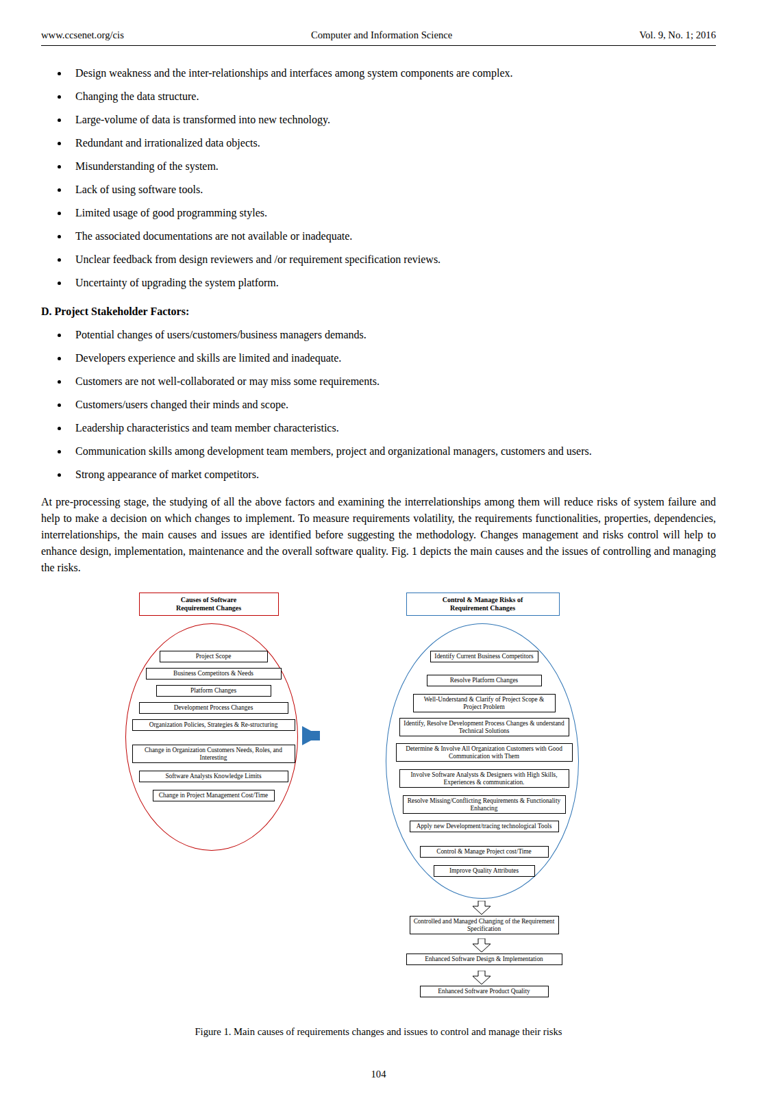www.ccsenet.org/cis Computer and Information Science Vol. 9, No. 1; 2016
Design weakness and the inter-relationships and interfaces among system components are complex.
Changing the data structure.
Large-volume of data is transformed into new technology.
Redundant and irrationalized data objects.
Misunderstanding of the system.
Lack of using software tools.
Limited usage of good programming styles.
The associated documentations are not available or inadequate.
Unclear feedback from design reviewers and /or requirement specification reviews.
Uncertainty of upgrading the system platform.
D. Project Stakeholder Factors:
Potential changes of users/customers/business managers demands.
Developers experience and skills are limited and inadequate.
Customers are not well-collaborated or may miss some requirements.
Customers/users changed their minds and scope.
Leadership characteristics and team member characteristics.
Communication skills among development team members, project and organizational managers, customers and users.
Strong appearance of market competitors.
At pre-processing stage, the studying of all the above factors and examining the interrelationships among them will reduce risks of system failure and help to make a decision on which changes to implement. To measure requirements volatility, the requirements functionalities, properties, dependencies, interrelationships, the main causes and issues are identified before suggesting the methodology. Changes management and risks control will help to enhance design, implementation, maintenance and the overall software quality. Fig. 1 depicts the main causes and the issues of controlling and managing the risks.
Causes of Software
Requirement Changes
Control & Manage Risks of
Requirement Changes
Project Scope
Business Competitors & Needs
Platform Changes
Development Process Changes
Organization Policies, Strategies & Re-structuring
Change in Organization Customers Needs, Roles, and Interesting
Software Analysts Knowledge Limits
Change in Project Management Cost/Time
Identify Current Business Competitors
Resolve Platform Changes
Well-Understand & Clarify of Project Scope & Project Problem
Identify, Resolve Development Process Changes & understand Technical Solutions
Determine & Involve All Organization Customers with Good Communication with Them
Involve Software Analysts & Designers with High Skills, Experiences & communication.
Resolve Missing/Conflicting Requirements & Functionality Enhancing
Apply new Development/tracing technological Tools
Control & Manage Project cost/Time
Improve Quality Attributes
Controlled and Managed Changing of the Requirement Specification
Enhanced Software Design & Implementation
Enhanced Software Product Quality
Figure 1. Main causes of requirements changes and issues to control and manage their risks
104